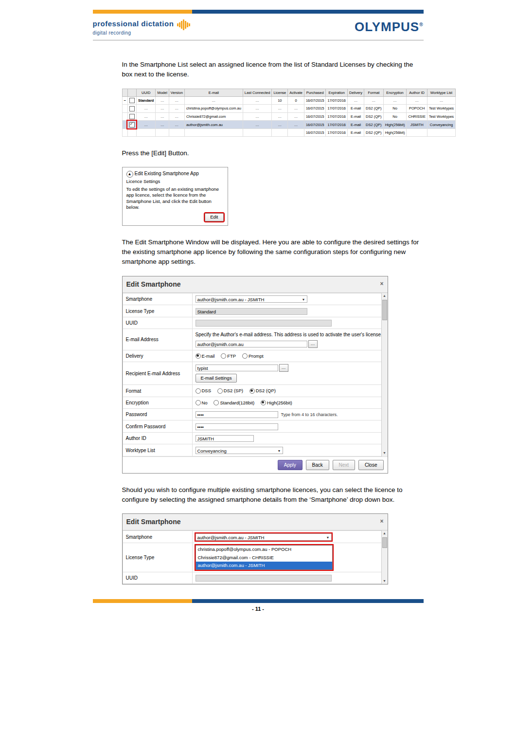professional dictation
digital recording
OLYMPUS®
In the Smartphone List select an assigned licence from the list of Standard Licenses by checking the box next to the license.
| | | UUID | Model | Version | E-mail | Last Connected | License | Activate | Purchased | Expiration | Delivery | Format | Encryption | Author ID | Worktype List |
| --- | --- | --- | --- | --- | --- | --- | --- | --- | --- | --- | --- | --- | --- | --- | --- |
| − | | Standard | … | … | … | … | 10 | 0 | 16/07/2015 | 17/07/2016 | … | … | … | … | … |
| | | … | … | … | christina.popoff@olympus.com.au | … | … | … | 16/07/2015 | 17/07/2016 | E-mail | DS2 (QP) | No | POPOCH | Test Worktypes |
| | | … | … | … | Chrissie872@gmail.com | … | … | … | 16/07/2015 | 17/07/2016 | E-mail | DS2 (QP) | No | CHRISSIE | Test Worktypes |
| | | … | … | … | author@jsmith.com.au | … | … | … | 16/07/2015 | 17/07/2016 | E-mail | DS2 (QP) | High(256bit) | JSMITH | Conveyancing |
| | | | | | | | | | 16/07/2015 | 17/07/2016 | E-mail | DS2 (QP) | High(256bit) | | |
Press the [Edit] Button.
▲Edit Existing Smartphone App
Licence Settings
To edit the settings of an existing smartphone app licence, select the licence from the Smartphone List, and click the Edit button below.
Edit
The Edit Smartphone Window will be displayed. Here you are able to configure the desired settings for the existing smartphone app licence by following the same configuration steps for configuring new smartphone app settings.
Edit Smartphone×
| Smartphone | author@jsmith.com.au - JSMITH |
| License Type | Standard |
| UUID | |
| E-mail Address | Specify the Author's e-mail address. This address is used to activate the user's license. author@jsmith.com.au … |
| Delivery | E-mail FTP Prompt |
| Recipient E-mail Address | typist … E-mail Settings |
| Format | DSS DS2 (SP) DS2 (QP) |
| Encryption | No Standard(128bit) High(256bit) |
| Password | •••• Type from 4 to 16 characters. |
| Confirm Password | •••• |
| Author ID | JSMITH |
| Worktype List | Conveyancing |
▲
▼
Apply Back Next Close
Should you wish to configure multiple existing smartphone licences, you can select the licence to configure by selecting the assigned smartphone details from the ‘Smartphone’ drop down box.
Edit Smartphone×
| Smartphone | author@jsmith.com.au - JSMITH |
| License Type | christina.popoff@olympus.com.au - POPOCH Chrissie872@gmail.com - CHRISSIE author@jsmith.com.au - JSMITH |
| UUID | |
▲
▼
- 11 -